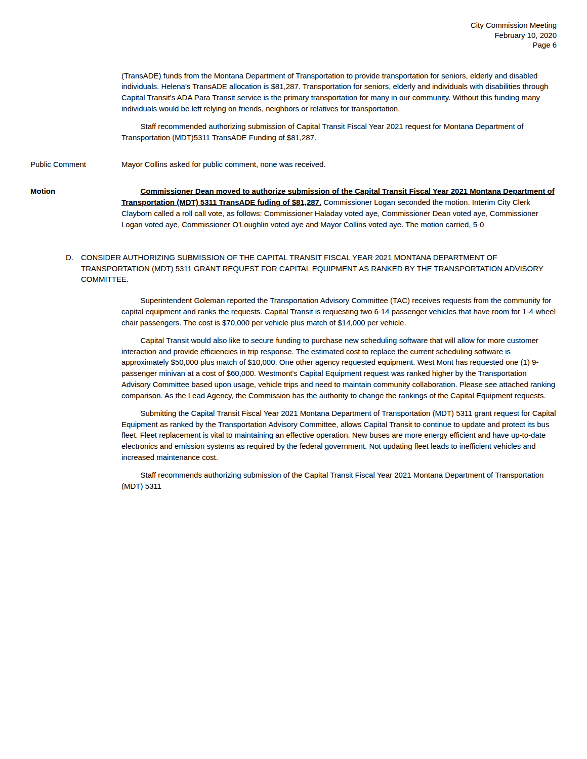City Commission Meeting
February 10, 2020
Page 6
(TransADE) funds from the Montana Department of Transportation to provide transportation for seniors, elderly and disabled individuals. Helena's TransADE allocation is $81,287. Transportation for seniors, elderly and individuals with disabilities through Capital Transit's ADA Para Transit service is the primary transportation for many in our community. Without this funding many individuals would be left relying on friends, neighbors or relatives for transportation.
Staff recommended authorizing submission of Capital Transit Fiscal Year 2021 request for Montana Department of Transportation (MDT)5311 TransADE Funding of $81,287.
Public Comment
Mayor Collins asked for public comment, none was received.
Motion
Commissioner Dean moved to authorize submission of the Capital Transit Fiscal Year 2021 Montana Department of Transportation (MDT) 5311 TransADE fuding of $81,287. Commissioner Logan seconded the motion. Interim City Clerk Clayborn called a roll call vote, as follows: Commissioner Haladay voted aye, Commissioner Dean voted aye, Commissioner Logan voted aye, Commissioner O'Loughlin voted aye and Mayor Collins voted aye. The motion carried, 5-0
D.
CONSIDER AUTHORIZING SUBMISSION OF THE CAPITAL TRANSIT FISCAL YEAR 2021 MONTANA DEPARTMENT OF TRANSPORTATION (MDT) 5311 GRANT REQUEST FOR CAPITAL EQUIPMENT AS RANKED BY THE TRANSPORTATION ADVISORY COMMITTEE.
Superintendent Goleman reported the Transportation Advisory Committee (TAC) receives requests from the community for capital equipment and ranks the requests. Capital Transit is requesting two 6-14 passenger vehicles that have room for 1-4-wheel chair passengers. The cost is $70,000 per vehicle plus match of $14,000 per vehicle.
Capital Transit would also like to secure funding to purchase new scheduling software that will allow for more customer interaction and provide efficiencies in trip response. The estimated cost to replace the current scheduling software is approximately $50,000 plus match of $10,000. One other agency requested equipment. West Mont has requested one (1) 9-passenger minivan at a cost of $60,000. Westmont's Capital Equipment request was ranked higher by the Transportation Advisory Committee based upon usage, vehicle trips and need to maintain community collaboration. Please see attached ranking comparison. As the Lead Agency, the Commission has the authority to change the rankings of the Capital Equipment requests.
Submitting the Capital Transit Fiscal Year 2021 Montana Department of Transportation (MDT) 5311 grant request for Capital Equipment as ranked by the Transportation Advisory Committee, allows Capital Transit to continue to update and protect its bus fleet. Fleet replacement is vital to maintaining an effective operation. New buses are more energy efficient and have up-to-date electronics and emission systems as required by the federal government. Not updating fleet leads to inefficient vehicles and increased maintenance cost.
Staff recommends authorizing submission of the Capital Transit Fiscal Year 2021 Montana Department of Transportation (MDT) 5311